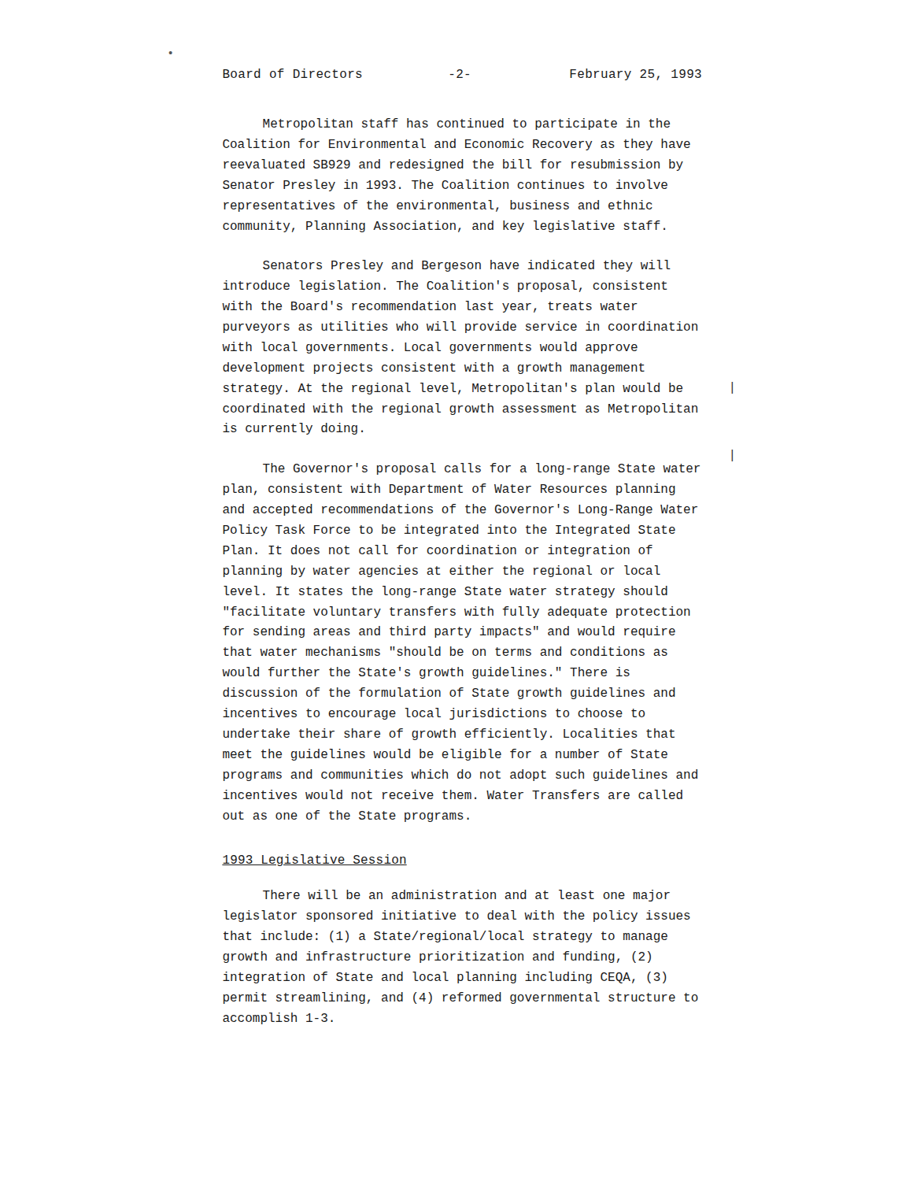•
Board of Directors -2- February 25, 1993
Metropolitan staff has continued to participate in the Coalition for Environmental and Economic Recovery as they have reevaluated SB929 and redesigned the bill for resubmission by Senator Presley in 1993. The Coalition continues to involve representatives of the environmental, business and ethnic community, Planning Association, and key legislative staff.
Senators Presley and Bergeson have indicated they will introduce legislation. The Coalition's proposal, consistent with the Board's recommendation last year, treats water purveyors as utilities who will provide service in coordination with local governments. Local governments would approve development projects consistent with a growth management strategy. At the regional level, Metropolitan's plan would be coordinated with the regional growth assessment as Metropolitan is currently doing.
The Governor's proposal calls for a long-range State water plan, consistent with Department of Water Resources planning and accepted recommendations of the Governor's Long-Range Water Policy Task Force to be integrated into the Integrated State Plan. It does not call for coordination or integration of planning by water agencies at either the regional or local level. It states the long-range State water strategy should "facilitate voluntary transfers with fully adequate protection for sending areas and third party impacts" and would require that water mechanisms "should be on terms and conditions as would further the State's growth guidelines." There is discussion of the formulation of State growth guidelines and incentives to encourage local jurisdictions to choose to undertake their share of growth efficiently. Localities that meet the guidelines would be eligible for a number of State programs and communities which do not adopt such guidelines and incentives would not receive them. Water Transfers are called out as one of the State programs.
1993 Legislative Session
There will be an administration and at least one major legislator sponsored initiative to deal with the policy issues that include: (1) a State/regional/local strategy to manage growth and infrastructure prioritization and funding, (2) integration of State and local planning including CEQA, (3) permit streamlining, and (4) reformed governmental structure to accomplish 1-3.
|
|